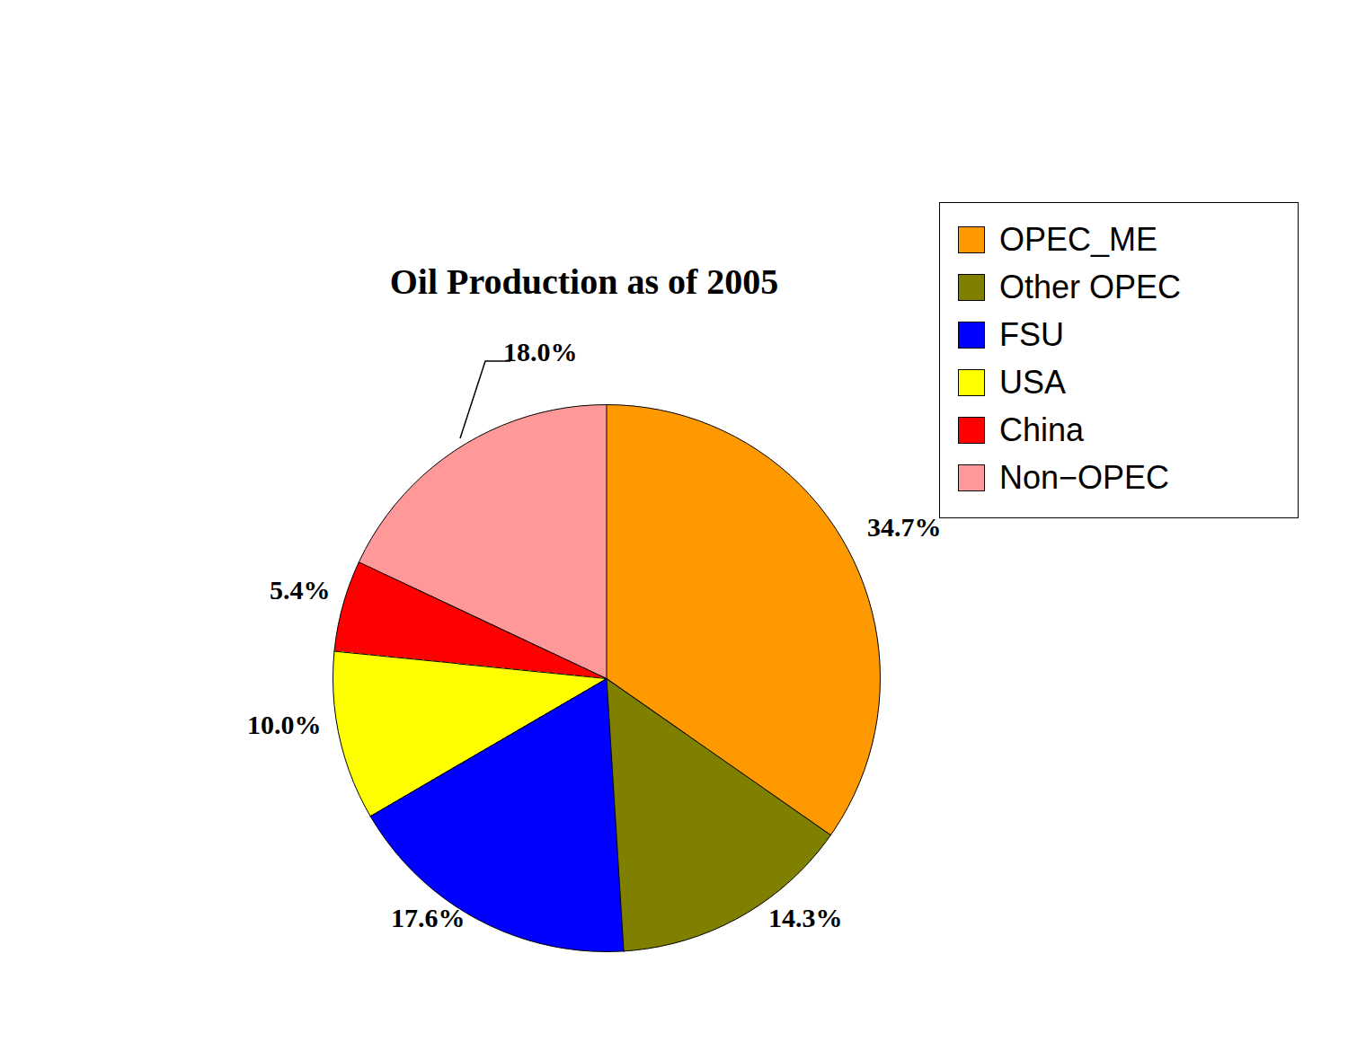Oil Production as of 2005
34.7% 14.3% 17.6% 10.0% 5.4% 18.0%
OPEC_ME
Other OPEC
FSU
USA
China
Non−OPEC